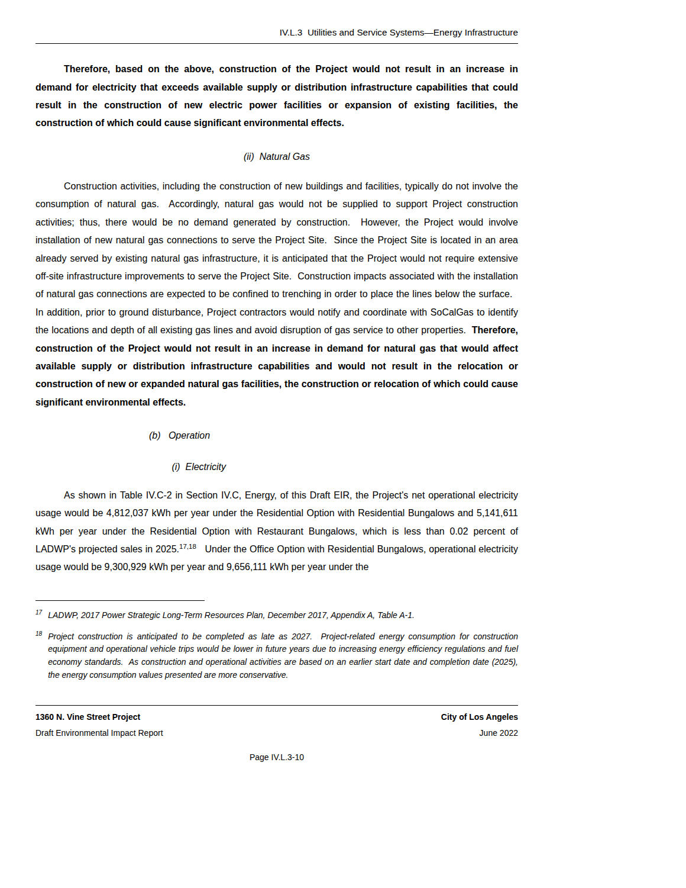IV.L.3 Utilities and Service Systems—Energy Infrastructure
Therefore, based on the above, construction of the Project would not result in an increase in demand for electricity that exceeds available supply or distribution infrastructure capabilities that could result in the construction of new electric power facilities or expansion of existing facilities, the construction of which could cause significant environmental effects.
(ii) Natural Gas
Construction activities, including the construction of new buildings and facilities, typically do not involve the consumption of natural gas. Accordingly, natural gas would not be supplied to support Project construction activities; thus, there would be no demand generated by construction. However, the Project would involve installation of new natural gas connections to serve the Project Site. Since the Project Site is located in an area already served by existing natural gas infrastructure, it is anticipated that the Project would not require extensive off-site infrastructure improvements to serve the Project Site. Construction impacts associated with the installation of natural gas connections are expected to be confined to trenching in order to place the lines below the surface. In addition, prior to ground disturbance, Project contractors would notify and coordinate with SoCalGas to identify the locations and depth of all existing gas lines and avoid disruption of gas service to other properties. Therefore, construction of the Project would not result in an increase in demand for natural gas that would affect available supply or distribution infrastructure capabilities and would not result in the relocation or construction of new or expanded natural gas facilities, the construction or relocation of which could cause significant environmental effects.
(b) Operation
(i) Electricity
As shown in Table IV.C-2 in Section IV.C, Energy, of this Draft EIR, the Project's net operational electricity usage would be 4,812,037 kWh per year under the Residential Option with Residential Bungalows and 5,141,611 kWh per year under the Residential Option with Restaurant Bungalows, which is less than 0.02 percent of LADWP's projected sales in 2025.17,18 Under the Office Option with Residential Bungalows, operational electricity usage would be 9,300,929 kWh per year and 9,656,111 kWh per year under the
17
LADWP, 2017 Power Strategic Long-Term Resources Plan, December 2017, Appendix A, Table A-1.
18
Project construction is anticipated to be completed as late as 2027. Project-related energy consumption for construction equipment and operational vehicle trips would be lower in future years due to increasing energy efficiency regulations and fuel economy standards. As construction and operational activities are based on an earlier start date and completion date (2025), the energy consumption values presented are more conservative.
1360 N. Vine Street Project
Draft Environmental Impact Report
City of Los Angeles
June 2022
Page IV.L.3-10